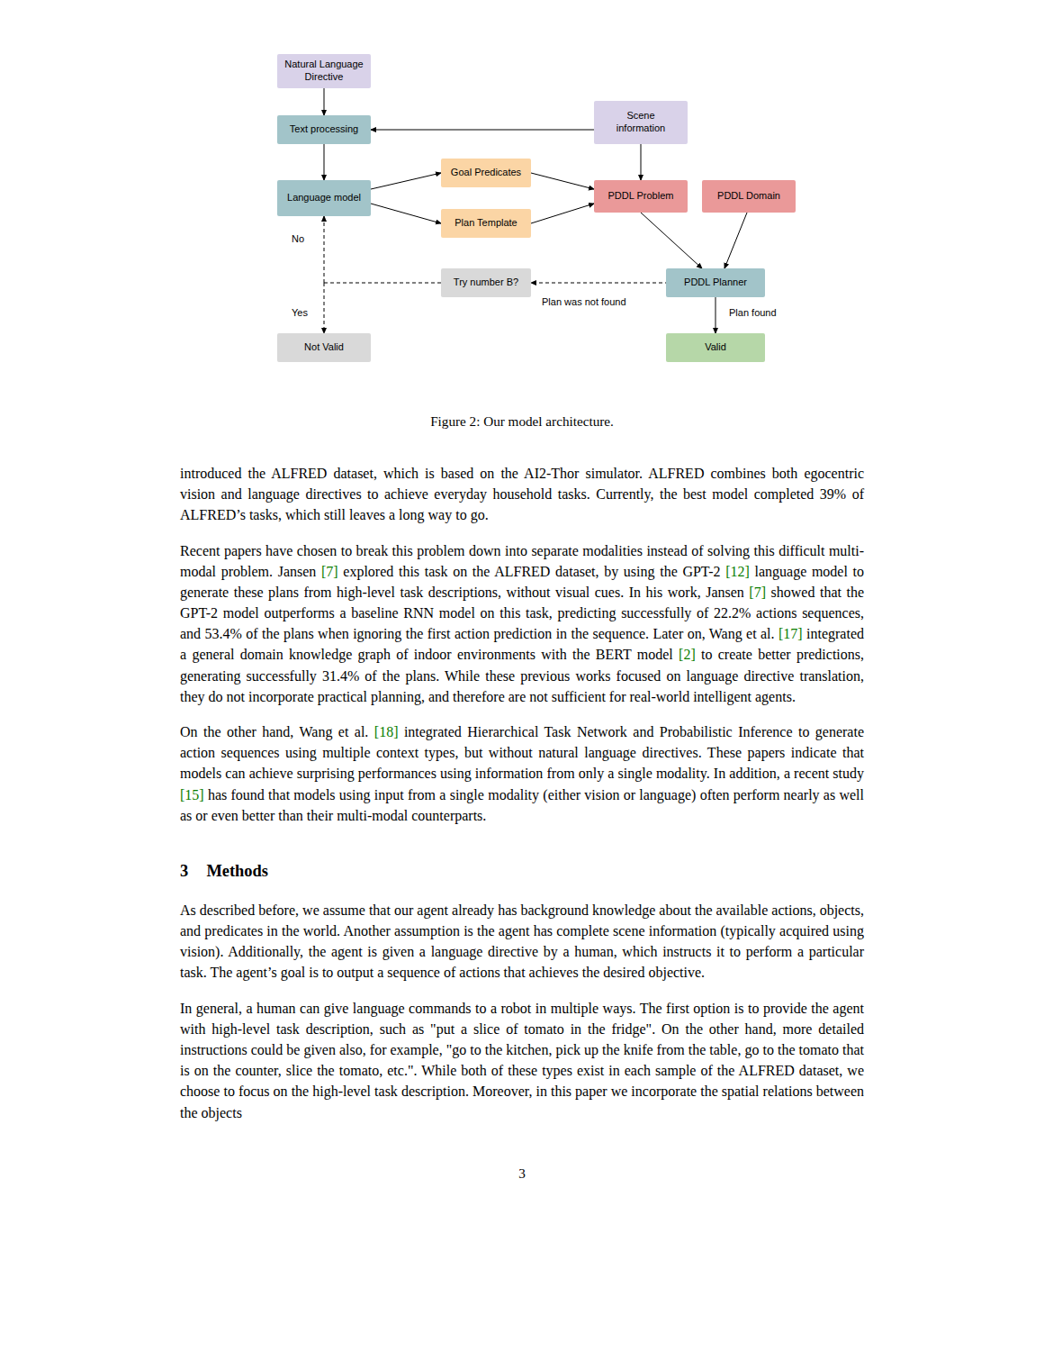Natural Language
Directive
Text processing
Language model
Goal Predicates
Plan Template
Scene
information
PDDL Problem
PDDL Domain
PDDL Planner
Try number B?
Not Valid
Valid
No
Yes
Plan was not found
Plan found
Figure 2: Our model architecture.
introduced the ALFRED dataset, which is based on the AI2-Thor simulator. ALFRED combines both egocentric vision and language directives to achieve everyday household tasks. Currently, the best model completed 39% of ALFRED’s tasks, which still leaves a long way to go.
Recent papers have chosen to break this problem down into separate modalities instead of solving this difficult multi-modal problem. Jansen [7] explored this task on the ALFRED dataset, by using the GPT-2 [12] language model to generate these plans from high-level task descriptions, without visual cues. In his work, Jansen [7] showed that the GPT-2 model outperforms a baseline RNN model on this task, predicting successfully of 22.2% actions sequences, and 53.4% of the plans when ignoring the first action prediction in the sequence. Later on, Wang et al. [17] integrated a general domain knowledge graph of indoor environments with the BERT model [2] to create better predictions, generating successfully 31.4% of the plans. While these previous works focused on language directive translation, they do not incorporate practical planning, and therefore are not sufficient for real-world intelligent agents.
On the other hand, Wang et al. [18] integrated Hierarchical Task Network and Probabilistic Inference to generate action sequences using multiple context types, but without natural language directives. These papers indicate that models can achieve surprising performances using information from only a single modality. In addition, a recent study [15] has found that models using input from a single modality (either vision or language) often perform nearly as well as or even better than their multi-modal counterparts.
3 Methods
As described before, we assume that our agent already has background knowledge about the available actions, objects, and predicates in the world. Another assumption is the agent has complete scene information (typically acquired using vision). Additionally, the agent is given a language directive by a human, which instructs it to perform a particular task. The agent’s goal is to output a sequence of actions that achieves the desired objective.
In general, a human can give language commands to a robot in multiple ways. The first option is to provide the agent with high-level task description, such as "put a slice of tomato in the fridge". On the other hand, more detailed instructions could be given also, for example, "go to the kitchen, pick up the knife from the table, go to the tomato that is on the counter, slice the tomato, etc.". While both of these types exist in each sample of the ALFRED dataset, we choose to focus on the high-level task description. Moreover, in this paper we incorporate the spatial relations between the objects
3